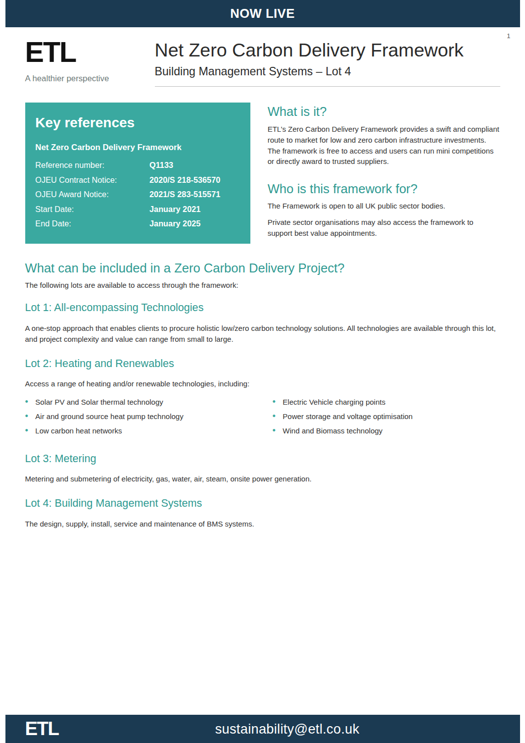NOW LIVE
1
ETL
A healthier perspective
Net Zero Carbon Delivery Framework
Building Management Systems – Lot 4
Key references
Net Zero Carbon Delivery Framework
| Reference number: | Q1133 |
| OJEU Contract Notice: | 2020/S 218-536570 |
| OJEU Award Notice: | 2021/S 283-515571 |
| Start Date: | January 2021 |
| End Date: | January 2025 |
What is it?
ETL’s Zero Carbon Delivery Framework provides a swift and compliant route to market for low and zero carbon infrastructure investments. The framework is free to access and users can run mini competitions or directly award to trusted suppliers.
Who is this framework for?
The Framework is open to all UK public sector bodies.
Private sector organisations may also access the framework to support best value appointments.
What can be included in a Zero Carbon Delivery Project?
The following lots are available to access through the framework:
Lot 1: All-encompassing Technologies
A one-stop approach that enables clients to procure holistic low/zero carbon technology solutions. All technologies are available through this lot, and project complexity and value can range from small to large.
Lot 2: Heating and Renewables
Access a range of heating and/or renewable technologies, including:
Solar PV and Solar thermal technology
Air and ground source heat pump technology
Low carbon heat networks
Electric Vehicle charging points
Power storage and voltage optimisation
Wind and Biomass technology
Lot 3: Metering
Metering and submetering of electricity, gas, water, air, steam, onsite power generation.
Lot 4: Building Management Systems
The design, supply, install, service and maintenance of BMS systems.
ETL sustainability@etl.co.uk